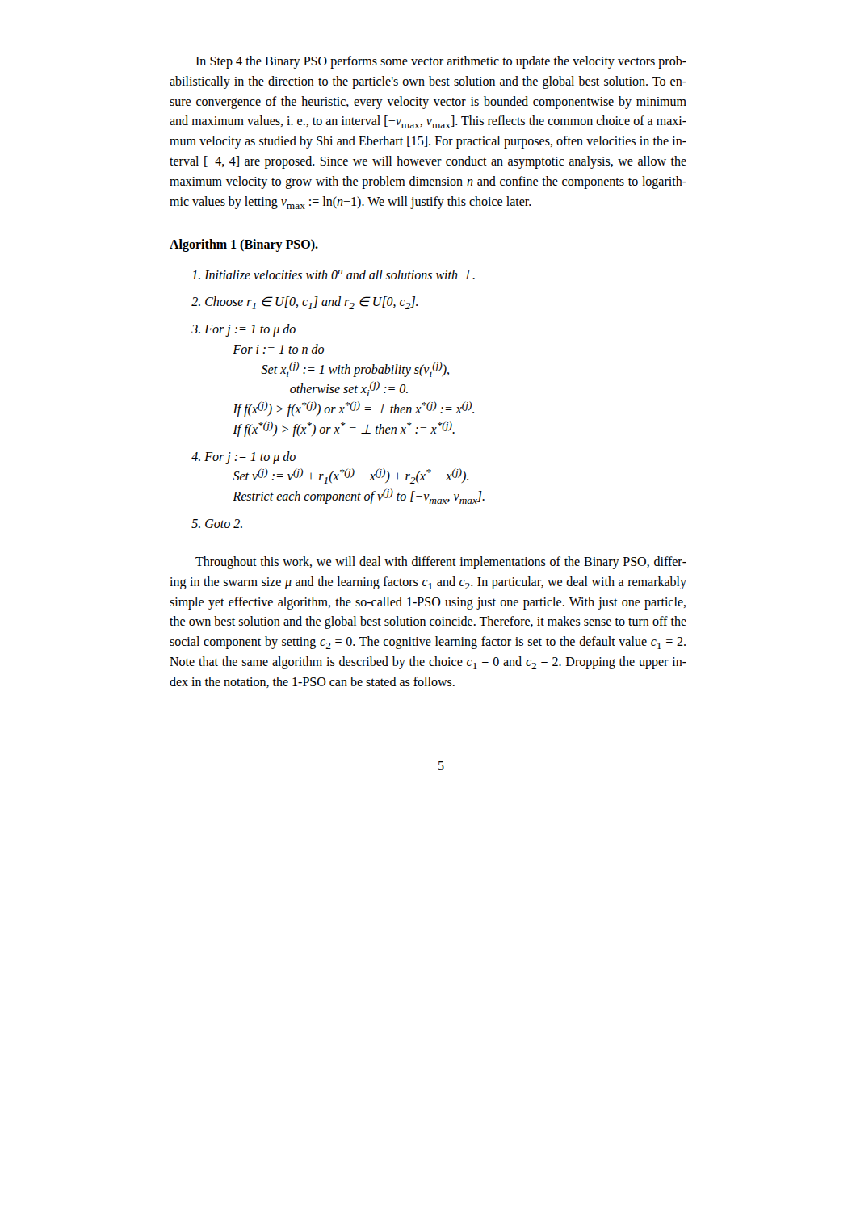In Step 4 the Binary PSO performs some vector arithmetic to update the velocity vectors probabilistically in the direction to the particle's own best solution and the global best solution. To ensure convergence of the heuristic, every velocity vector is bounded componentwise by minimum and maximum values, i. e., to an interval [−vmax, vmax]. This reflects the common choice of a maximum velocity as studied by Shi and Eberhart [15]. For practical purposes, often velocities in the interval [−4, 4] are proposed. Since we will however conduct an asymptotic analysis, we allow the maximum velocity to grow with the problem dimension n and confine the components to logarithmic values by letting vmax := ln(n−1). We will justify this choice later.
Algorithm 1 (Binary PSO).
Initialize velocities with 0n and all solutions with ⊥.
Choose r1 ∈ U[0, c1] and r2 ∈ U[0, c2].
For j := 1 to μ do For i := 1 to n do Set xi(j) := 1 with probability s(vi(j)), otherwise set xi(j) := 0. If f(x(j)) > f(x*(j)) or x*(j) = ⊥ then x*(j) := x(j). If f(x*(j)) > f(x*) or x* = ⊥ then x* := x*(j).
For j := 1 to μ do Set v(j) := v(j) + r1(x*(j) − x(j)) + r2(x* − x(j)). Restrict each component of v(j) to [−vmax, vmax].
Goto 2.
Throughout this work, we will deal with different implementations of the Binary PSO, differing in the swarm size μ and the learning factors c1 and c2. In particular, we deal with a remarkably simple yet effective algorithm, the so-called 1-PSO using just one particle. With just one particle, the own best solution and the global best solution coincide. Therefore, it makes sense to turn off the social component by setting c2 = 0. The cognitive learning factor is set to the default value c1 = 2. Note that the same algorithm is described by the choice c1 = 0 and c2 = 2. Dropping the upper index in the notation, the 1-PSO can be stated as follows.
5